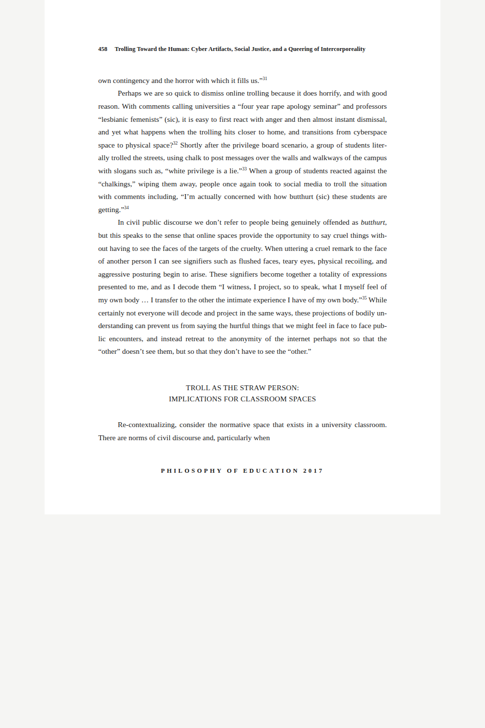458 Trolling Toward the Human: Cyber Artifacts, Social Justice, and a Queering of Intercorporeality
own contingency and the horror with which it fills us.”31
Perhaps we are so quick to dismiss online trolling because it does horrify, and with good reason. With comments calling universities a “four year rape apology seminar” and professors “lesbianic femenists” (sic), it is easy to first react with anger and then almost instant dismissal, and yet what happens when the trolling hits closer to home, and transitions from cyberspace space to physical space?32 Shortly after the privilege board scenario, a group of students literally trolled the streets, using chalk to post messages over the walls and walkways of the campus with slogans such as, “white privilege is a lie.”33 When a group of students reacted against the “chalkings,” wiping them away, people once again took to social media to troll the situation with comments including, “I’m actually concerned with how butthurt (sic) these students are getting.”34
In civil public discourse we don’t refer to people being genuinely offended as butthurt, but this speaks to the sense that online spaces provide the opportunity to say cruel things without having to see the faces of the targets of the cruelty. When uttering a cruel remark to the face of another person I can see signifiers such as flushed faces, teary eyes, physical recoiling, and aggressive posturing begin to arise. These signifiers become together a totality of expressions presented to me, and as I decode them “I witness, I project, so to speak, what I myself feel of my own body … I transfer to the other the intimate experience I have of my own body.”35 While certainly not everyone will decode and project in the same ways, these projections of bodily understanding can prevent us from saying the hurtful things that we might feel in face to face public encounters, and instead retreat to the anonymity of the internet perhaps not so that the “other” doesn’t see them, but so that they don’t have to see the “other.”
Troll as the Straw Person:
Implications for Classroom Spaces
Re-contextualizing, consider the normative space that exists in a university classroom. There are norms of civil discourse and, particularly when
Philosophy of Education 2017